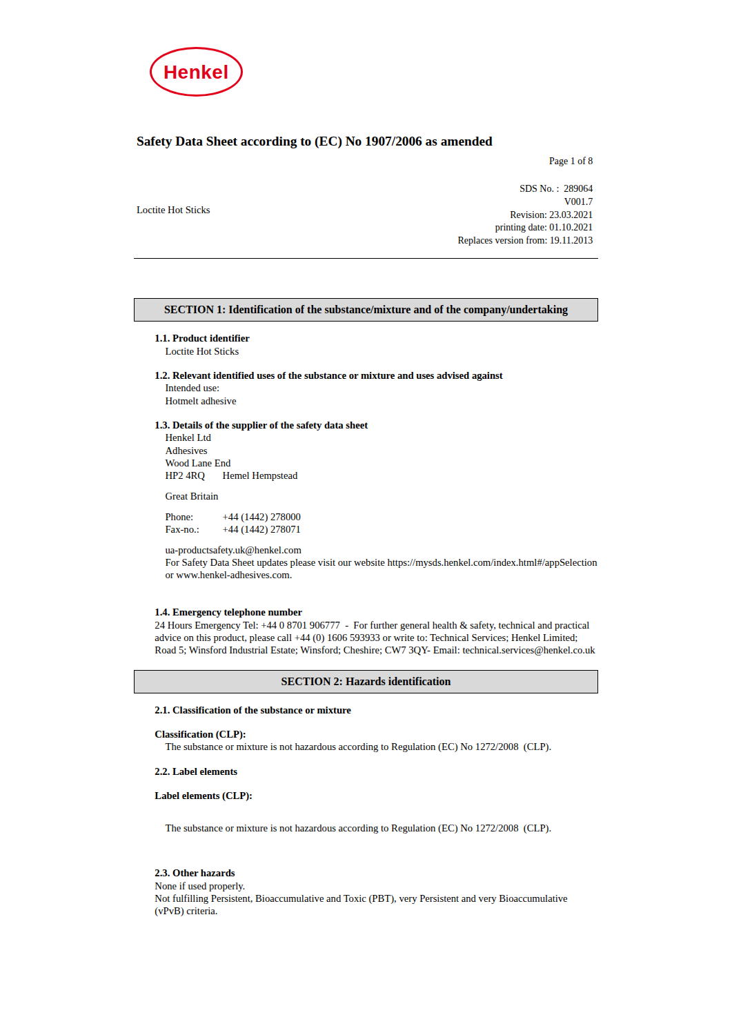Henkel
Safety Data Sheet according to (EC) No 1907/2006 as amended
Page 1 of 8
Loctite Hot Sticks
SDS No. : 289064
V001.7
Revision: 23.03.2021
printing date: 01.10.2021
Replaces version from: 19.11.2013
SECTION 1: Identification of the substance/mixture and of the company/undertaking
1.1. Product identifier
Loctite Hot Sticks
1.2. Relevant identified uses of the substance or mixture and uses advised against
Intended use:
Hotmelt adhesive
1.3. Details of the supplier of the safety data sheet
Henkel Ltd
Adhesives
Wood Lane End
HP2 4RQ Hemel Hempstead
Great Britain
Phone: +44 (1442) 278000
Fax-no.: +44 (1442) 278071
ua-productsafety.uk@henkel.com
For Safety Data Sheet updates please visit our website https://mysds.henkel.com/index.html#/appSelection or www.henkel-adhesives.com.
1.4. Emergency telephone number
24 Hours Emergency Tel: +44 0 8701 906777 - For further general health & safety, technical and practical advice on this product, please call +44 (0) 1606 593933 or write to: Technical Services; Henkel Limited; Road 5; Winsford Industrial Estate; Winsford; Cheshire; CW7 3QY- Email: technical.services@henkel.co.uk
SECTION 2: Hazards identification
2.1. Classification of the substance or mixture
Classification (CLP):
The substance or mixture is not hazardous according to Regulation (EC) No 1272/2008 (CLP).
2.2. Label elements
Label elements (CLP):
The substance or mixture is not hazardous according to Regulation (EC) No 1272/2008 (CLP).
2.3. Other hazards
None if used properly.
Not fulfilling Persistent, Bioaccumulative and Toxic (PBT), very Persistent and very Bioaccumulative (vPvB) criteria.